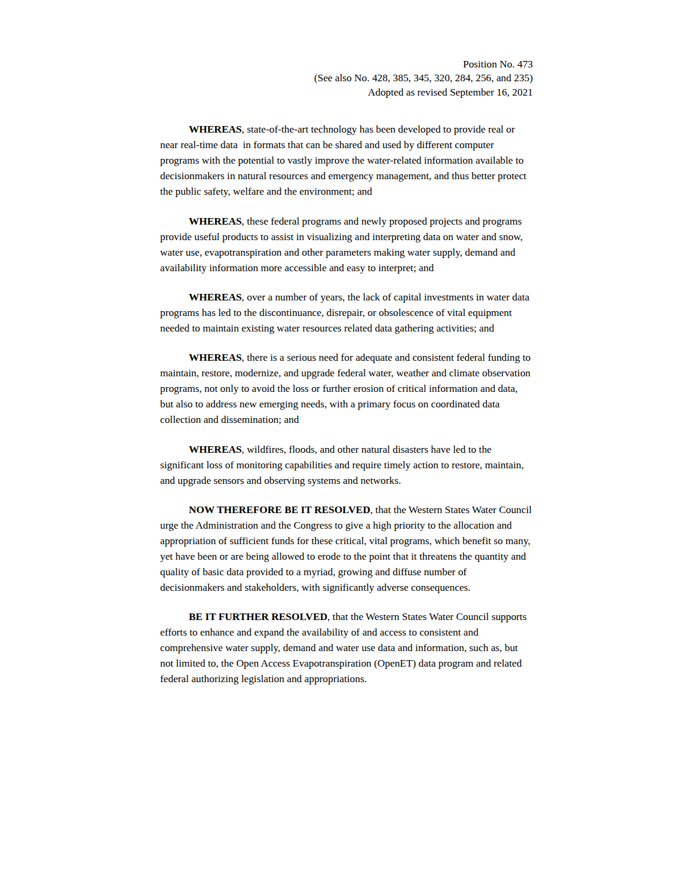Position No. 473
(See also No. 428, 385, 345, 320, 284, 256, and 235)
Adopted as revised September 16, 2021
WHEREAS, state-of-the-art technology has been developed to provide real or near real-time data in formats that can be shared and used by different computer programs with the potential to vastly improve the water-related information available to decisionmakers in natural resources and emergency management, and thus better protect the public safety, welfare and the environment; and
WHEREAS, these federal programs and newly proposed projects and programs provide useful products to assist in visualizing and interpreting data on water and snow, water use, evapotranspiration and other parameters making water supply, demand and availability information more accessible and easy to interpret; and
WHEREAS, over a number of years, the lack of capital investments in water data programs has led to the discontinuance, disrepair, or obsolescence of vital equipment needed to maintain existing water resources related data gathering activities; and
WHEREAS, there is a serious need for adequate and consistent federal funding to maintain, restore, modernize, and upgrade federal water, weather and climate observation programs, not only to avoid the loss or further erosion of critical information and data, but also to address new emerging needs, with a primary focus on coordinated data collection and dissemination; and
WHEREAS, wildfires, floods, and other natural disasters have led to the significant loss of monitoring capabilities and require timely action to restore, maintain, and upgrade sensors and observing systems and networks.
NOW THEREFORE BE IT RESOLVED, that the Western States Water Council urge the Administration and the Congress to give a high priority to the allocation and appropriation of sufficient funds for these critical, vital programs, which benefit so many, yet have been or are being allowed to erode to the point that it threatens the quantity and quality of basic data provided to a myriad, growing and diffuse number of decisionmakers and stakeholders, with significantly adverse consequences.
BE IT FURTHER RESOLVED, that the Western States Water Council supports efforts to enhance and expand the availability of and access to consistent and comprehensive water supply, demand and water use data and information, such as, but not limited to, the Open Access Evapotranspiration (OpenET) data program and related federal authorizing legislation and appropriations.